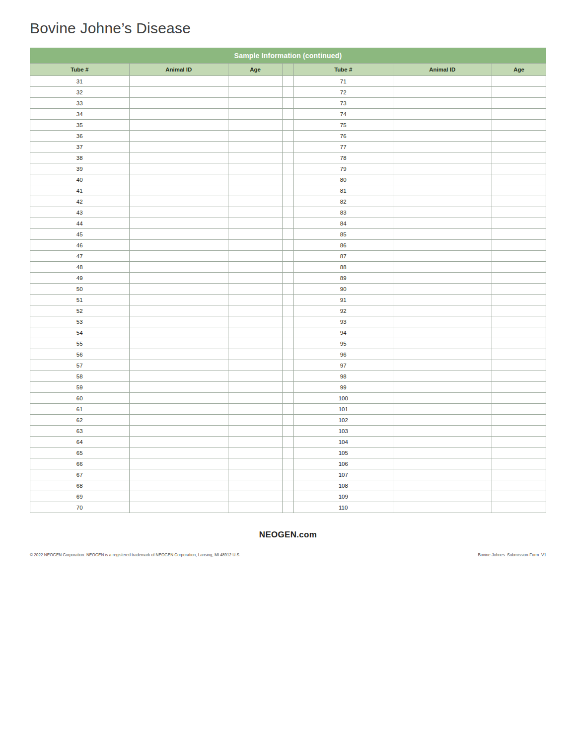Bovine Johne’s Disease
Sample Information (continued)
| Tube # | Animal ID | Age | | Tube # | Animal ID | Age |
| --- | --- | --- | --- | --- | --- | --- |
| 31 | | | | 71 | | |
| 32 | | | | 72 | | |
| 33 | | | | 73 | | |
| 34 | | | | 74 | | |
| 35 | | | | 75 | | |
| 36 | | | | 76 | | |
| 37 | | | | 77 | | |
| 38 | | | | 78 | | |
| 39 | | | | 79 | | |
| 40 | | | | 80 | | |
| 41 | | | | 81 | | |
| 42 | | | | 82 | | |
| 43 | | | | 83 | | |
| 44 | | | | 84 | | |
| 45 | | | | 85 | | |
| 46 | | | | 86 | | |
| 47 | | | | 87 | | |
| 48 | | | | 88 | | |
| 49 | | | | 89 | | |
| 50 | | | | 90 | | |
| 51 | | | | 91 | | |
| 52 | | | | 92 | | |
| 53 | | | | 93 | | |
| 54 | | | | 94 | | |
| 55 | | | | 95 | | |
| 56 | | | | 96 | | |
| 57 | | | | 97 | | |
| 58 | | | | 98 | | |
| 59 | | | | 99 | | |
| 60 | | | | 100 | | |
| 61 | | | | 101 | | |
| 62 | | | | 102 | | |
| 63 | | | | 103 | | |
| 64 | | | | 104 | | |
| 65 | | | | 105 | | |
| 66 | | | | 106 | | |
| 67 | | | | 107 | | |
| 68 | | | | 108 | | |
| 69 | | | | 109 | | |
| 70 | | | | 110 | | |
NEOGEN.com
© 2022 NEOGEN Corporation. NEOGEN is a registered trademark of NEOGEN Corporation, Lansing, MI 48912 U.S.
Bovine-Johnes_Submission-Form_V1